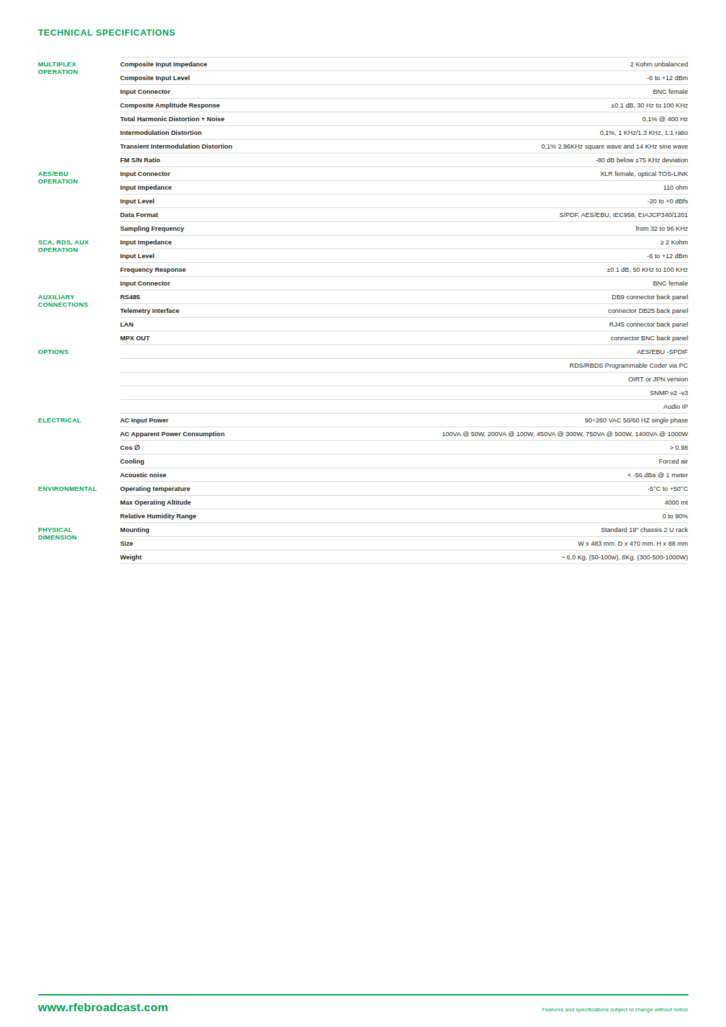Technical Specifications
| Multiplex Operation | Composite Input Impedance | 2 Kohm unbalanced |
| Composite Input Level | -6 to +12 dBm |
| Input Connector | BNC female |
| Composite Amplitude Response | ±0.1 dB, 30 Hz to 100 KHz |
| Total Harmonic Distortion + Noise | 0,1% @ 400 Hz |
| Intermodulation Distortion | 0,1%, 1 KHz/1.3 KHz, 1:1 ratio |
| Transient Intermodulation Distortion | 0,1% 2.96KHz square wave and 14 KHz sine wave |
| | FM S/N Ratio | -80 dB below ±75 KHz deviation |
| AES/EBU Operation | Input Connector | XLR female, optical TOS-LINK |
| Input Impedance | 110 ohm |
| Input Level | -20 to +0 dBfs |
| Data Format | S/PDF, AES/EBU, IEC958, EIAJCP340/1201 |
| Sampling Frequency | from 32 to 96 KHz |
| SCA, RDS, AUX Operation | Input Impedance | ≥ 2 Kohm |
| Input Level | -6 to +12 dBm |
| Frequency Response | ±0.1 dB, 50 KHz to 100 KHz |
| Input Connector | BNC female |
| Auxiliary Connections | RS485 | DB9 connector back panel |
| Telemetry Interface | connector DB25 back panel |
| LAN | RJ45 connector back panel |
| MPX OUT | connector BNC back panel |
| Options | | AES/EBU -SPDIF |
| | RDS/RBDS Programmable Coder via PC |
| | OIRT or JPN version |
| | SNMP v2 -v3 |
| | Audio IP |
| Electrical | AC Input Power | 90÷260 VAC 50/60 HZ single phase |
| AC Apparent Power Consumption | 100VA @ 50W, 200VA @ 100W, 450VA @ 300W, 750VA @ 500W, 1400VA @ 1000W |
| Cos ∅ | > 0.98 |
| Cooling | Forced air |
| Acoustic noise | < -56 dBa @ 1 meter |
| Environmental | Operating temperature | -5°C to +50°C |
| Max Operating Altitude | 4000 mt |
| Relative Humidity Range | 0 to 90% |
| Physical Dimension | Mounting | Standard 19" chassis 2 U rack |
| Size | W x 483 mm. D x 470 mm. H x 88 mm |
| Weight | ~ 6,0 Kg. (50-100w), 8Kg. (300-500-1000W) |
www.rfebroadcast.com
Features and specifications subject to change without notice